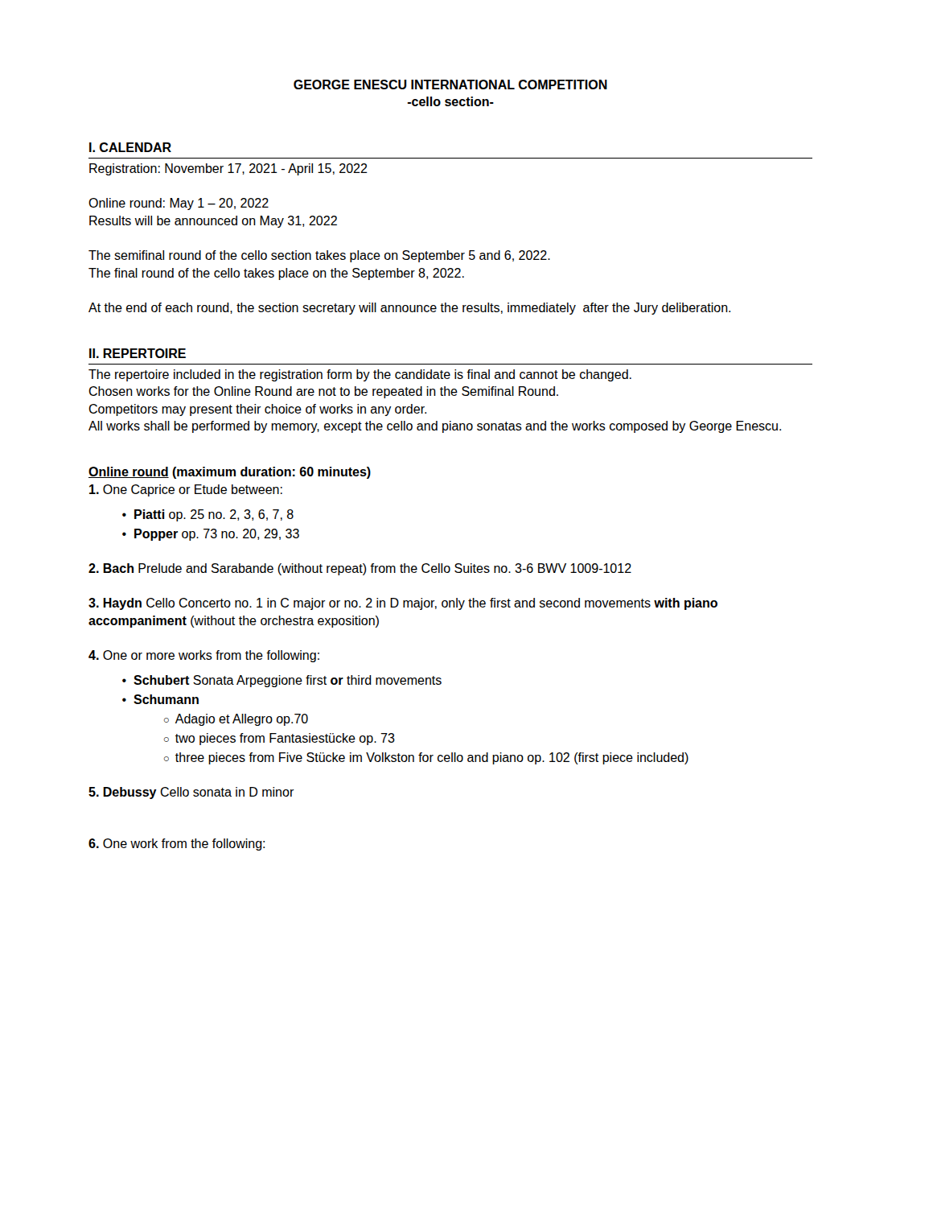GEORGE ENESCU INTERNATIONAL COMPETITION -cello section-
I. CALENDAR
Registration: November 17, 2021 - April 15, 2022
Online round: May 1 – 20, 2022
Results will be announced on May 31, 2022
The semifinal round of the cello section takes place on September 5 and 6, 2022.
The final round of the cello takes place on the September 8, 2022.
At the end of each round, the section secretary will announce the results, immediately after the Jury deliberation.
II. REPERTOIRE
The repertoire included in the registration form by the candidate is final and cannot be changed.
Chosen works for the Online Round are not to be repeated in the Semifinal Round.
Competitors may present their choice of works in any order.
All works shall be performed by memory, except the cello and piano sonatas and the works composed by George Enescu.
Online round (maximum duration: 60 minutes)
1. One Caprice or Etude between:
Piatti op. 25 no. 2, 3, 6, 7, 8
Popper op. 73 no. 20, 29, 33
2. Bach Prelude and Sarabande (without repeat) from the Cello Suites no. 3-6 BWV 1009-1012
3. Haydn Cello Concerto no. 1 in C major or no. 2 in D major, only the first and second movements with piano accompaniment (without the orchestra exposition)
4. One or more works from the following:
Schubert Sonata Arpeggione first or third movements
Schumann
Adagio et Allegro op.70
two pieces from Fantasiestücke op. 73
three pieces from Five Stücke im Volkston for cello and piano op. 102 (first piece included)
5. Debussy Cello sonata in D minor
6. One work from the following: